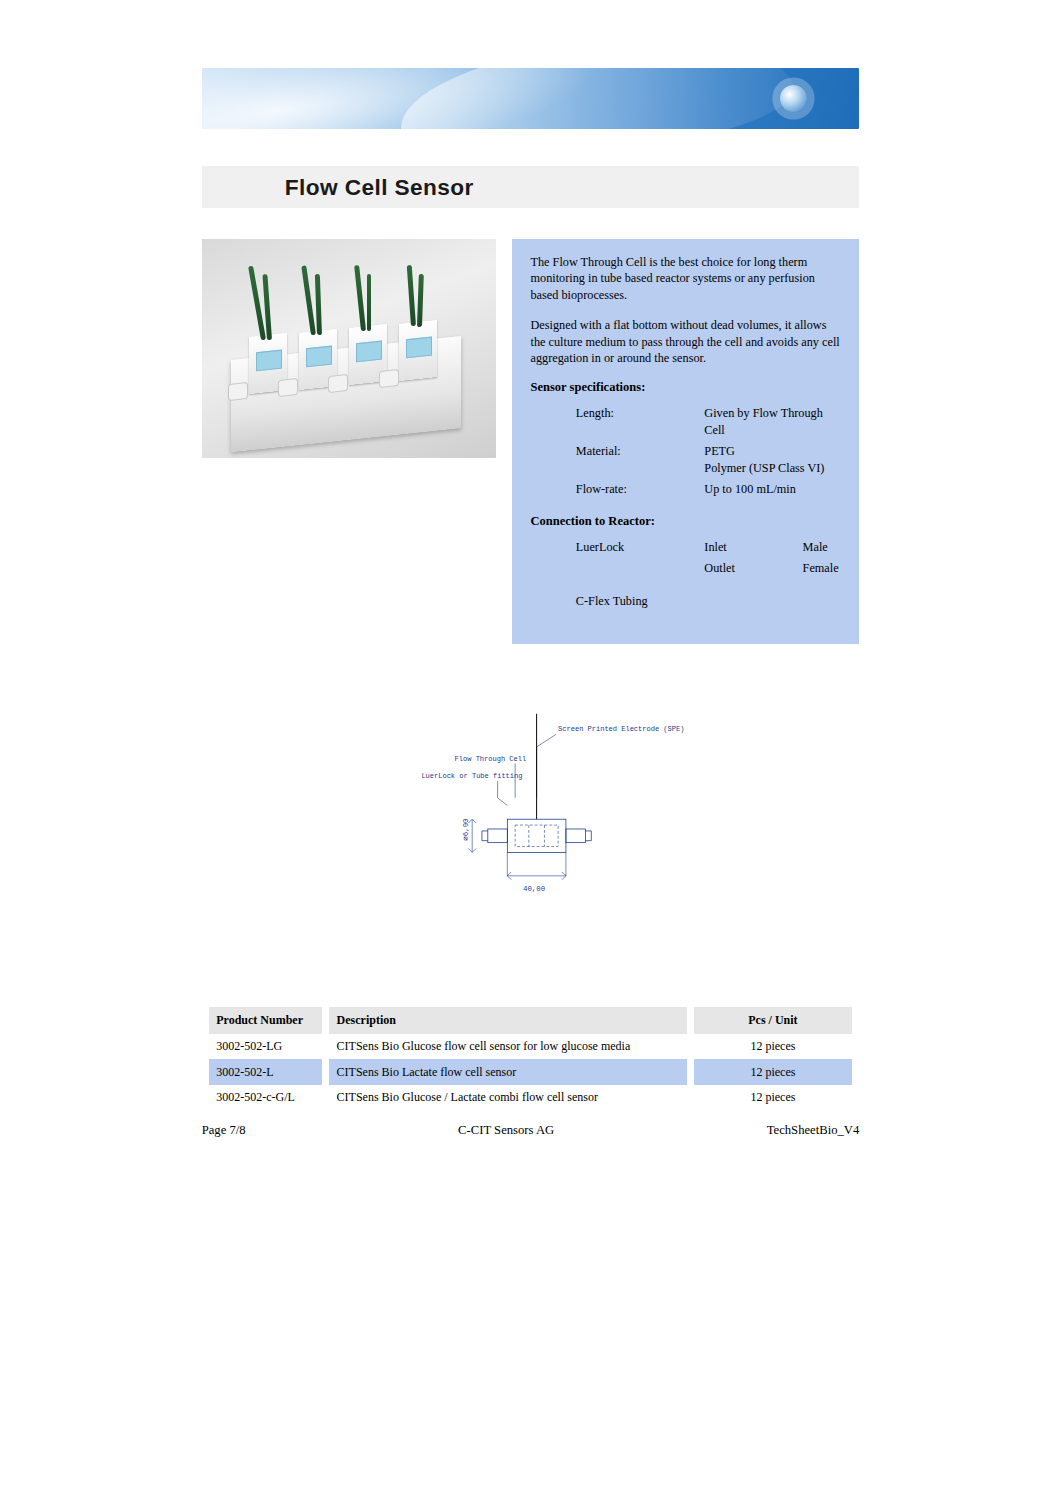Flow Cell Sensor
The Flow Through Cell is the best choice for long therm monitoring in tube based reactor systems or any perfusion based bioprocesses.
Designed with a flat bottom without dead volumes, it allows the culture medium to pass through the cell and avoids any cell aggregation in or around the sensor.
Sensor specifications:
| Length: | Given by Flow Through Cell |
| Material: | PETG Polymer (USP Class VI) |
| Flow-rate: | Up to 100 mL/min |
Connection to Reactor:
| LuerLock | Inlet | Male |
| | Outlet | Female |
C-Flex Tubing
Screen Printed Electrode (SPE) Flow Through Cell LuerLock or Tube fitting ⌀6,00 40,00
| Product Number | Description | Pcs / Unit |
| --- | --- | --- |
| 3002-502-LG | CITSens Bio Glucose flow cell sensor for low glucose media | 12 pieces |
| 3002-502-L | CITSens Bio Lactate flow cell sensor | 12 pieces |
| 3002-502-c-G/L | CITSens Bio Glucose / Lactate combi flow cell sensor | 12 pieces |
Page 7/8
C-CIT Sensors AG
TechSheetBio_V4